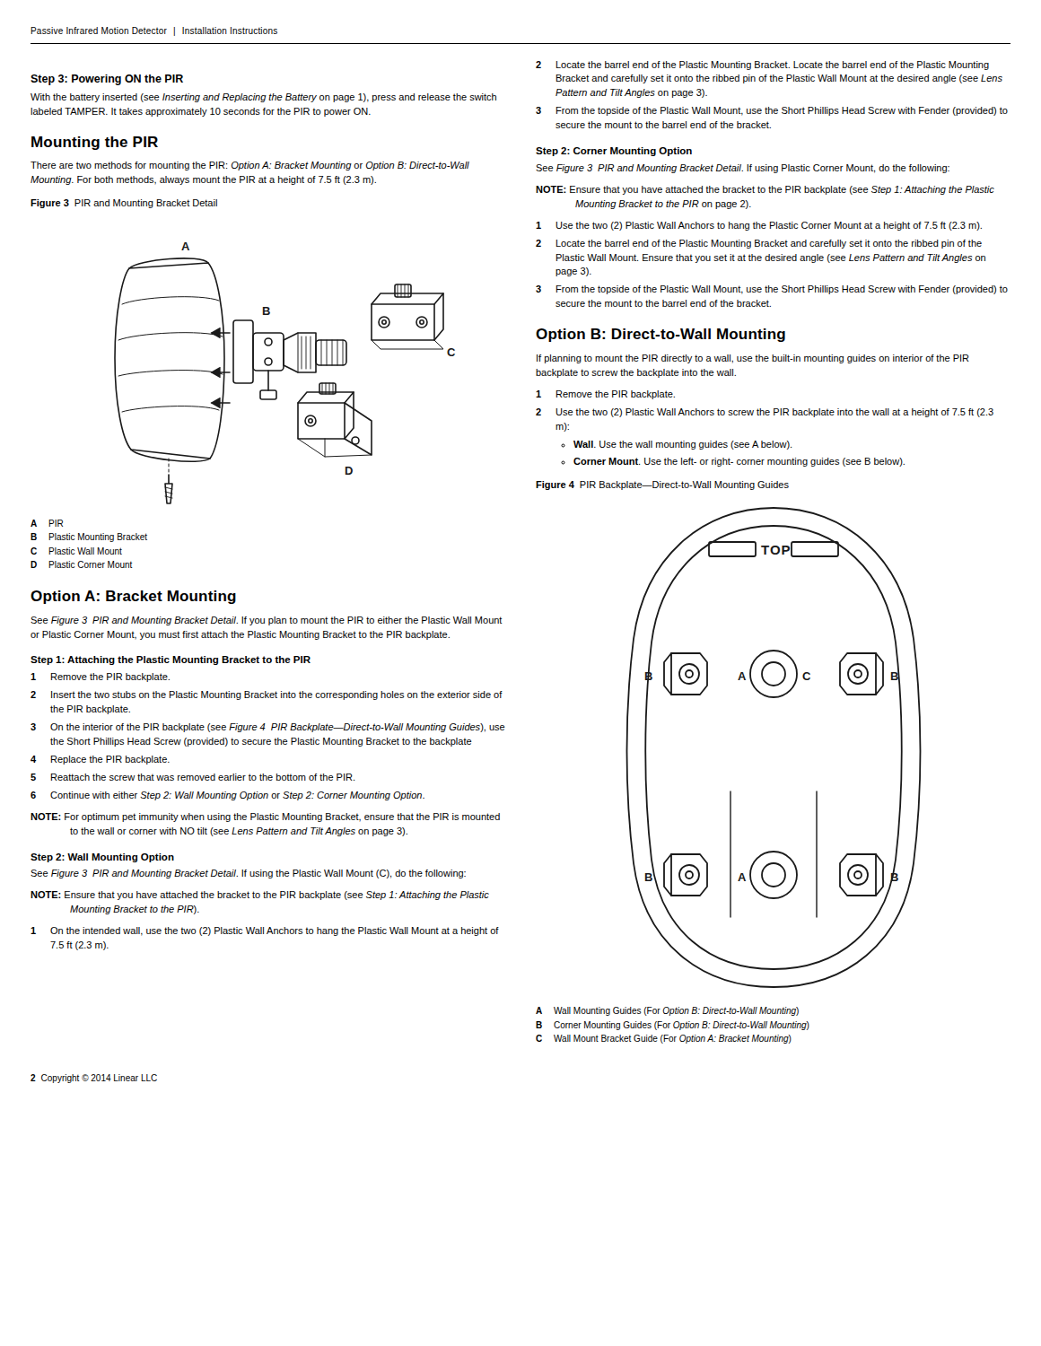Passive Infrared Motion Detector | Installation Instructions
Step 3: Powering ON the PIR
With the battery inserted (see Inserting and Replacing the Battery on page 1), press and release the switch labeled TAMPER. It takes approximately 10 seconds for the PIR to power ON.
Mounting the PIR
There are two methods for mounting the PIR: Option A: Bracket Mounting or Option B: Direct-to-Wall Mounting. For both methods, always mount the PIR at a height of 7.5 ft (2.3 m).
Figure 3 PIR and Mounting Bracket Detail
A B C D
| A | PIR |
| B | Plastic Mounting Bracket |
| C | Plastic Wall Mount |
| D | Plastic Corner Mount |
Option A: Bracket Mounting
See Figure 3 PIR and Mounting Bracket Detail. If you plan to mount the PIR to either the Plastic Wall Mount or Plastic Corner Mount, you must first attach the Plastic Mounting Bracket to the PIR backplate.
Step 1: Attaching the Plastic Mounting Bracket to the PIR
Remove the PIR backplate.
Insert the two stubs on the Plastic Mounting Bracket into the corresponding holes on the exterior side of the PIR backplate.
On the interior of the PIR backplate (see Figure 4 PIR Backplate—Direct-to-Wall Mounting Guides), use the Short Phillips Head Screw (provided) to secure the Plastic Mounting Bracket to the backplate
Replace the PIR backplate.
Reattach the screw that was removed earlier to the bottom of the PIR.
Continue with either Step 2: Wall Mounting Option or Step 2: Corner Mounting Option.
NOTE: For optimum pet immunity when using the Plastic Mounting Bracket, ensure that the PIR is mounted to the wall or corner with NO tilt (see Lens Pattern and Tilt Angles on page 3).
Step 2: Wall Mounting Option
See Figure 3 PIR and Mounting Bracket Detail. If using the Plastic Wall Mount (C), do the following:
NOTE: Ensure that you have attached the bracket to the PIR backplate (see Step 1: Attaching the Plastic Mounting Bracket to the PIR).
On the intended wall, use the two (2) Plastic Wall Anchors to hang the Plastic Wall Mount at a height of 7.5 ft (2.3 m).
Locate the barrel end of the Plastic Mounting Bracket. Locate the barrel end of the Plastic Mounting Bracket and carefully set it onto the ribbed pin of the Plastic Wall Mount at the desired angle (see Lens Pattern and Tilt Angles on page 3).
From the topside of the Plastic Wall Mount, use the Short Phillips Head Screw with Fender (provided) to secure the mount to the barrel end of the bracket.
Step 2: Corner Mounting Option
See Figure 3 PIR and Mounting Bracket Detail. If using Plastic Corner Mount, do the following:
NOTE: Ensure that you have attached the bracket to the PIR backplate (see Step 1: Attaching the Plastic Mounting Bracket to the PIR on page 2).
Use the two (2) Plastic Wall Anchors to hang the Plastic Corner Mount at a height of 7.5 ft (2.3 m).
Locate the barrel end of the Plastic Mounting Bracket and carefully set it onto the ribbed pin of the Plastic Wall Mount. Ensure that you set it at the desired angle (see Lens Pattern and Tilt Angles on page 3).
From the topside of the Plastic Wall Mount, use the Short Phillips Head Screw with Fender (provided) to secure the mount to the barrel end of the bracket.
Option B: Direct-to-Wall Mounting
If planning to mount the PIR directly to a wall, use the built-in mounting guides on interior of the PIR backplate to screw the backplate into the wall.
Remove the PIR backplate.
Use the two (2) Plastic Wall Anchors to screw the PIR backplate into the wall at a height of 7.5 ft (2.3 m):
Wall. Use the wall mounting guides (see A below).
Corner Mount. Use the left- or right- corner mounting guides (see B below).
Figure 4 PIR Backplate—Direct-to-Wall Mounting Guides
TOP B B A C B B A
| A | Wall Mounting Guides (For Option B: Direct-to-Wall Mounting ) |
| B | Corner Mounting Guides (For Option B: Direct-to-Wall Mounting ) |
| C | Wall Mount Bracket Guide (For Option A: Bracket Mounting ) |
2 Copyright © 2014 Linear LLC